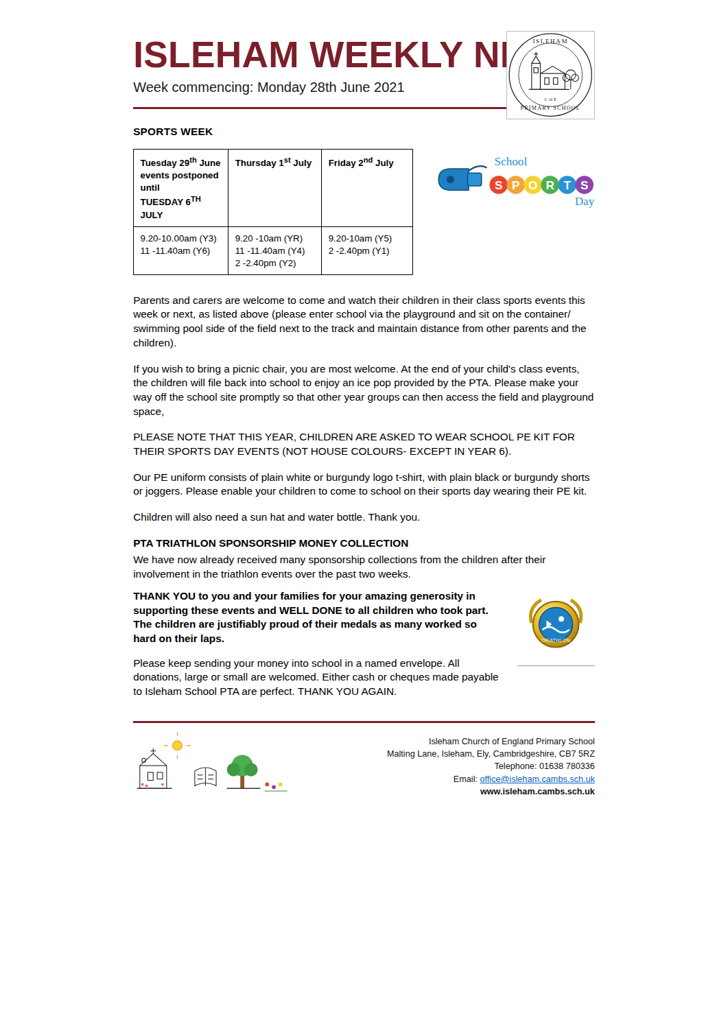ISLEHAM PRIMARY SCHOOL C of E
ISLEHAM WEEKLY NEWS
Week commencing: Monday 28th June 2021
SPORTS WEEK
| Tuesday 29 th June events postponed until TUESDAY 6 TH JULY | Thursday 1 st July | Friday 2 nd July |
| 9.20-10.00am (Y3) 11 -11.40am (Y6) | 9.20 -10am (YR) 11 -11.40am (Y4) 2 -2.40pm (Y2) | 9.20-10am (Y5) 2 -2.40pm (Y1) |
School S P O R T S Day
Parents and carers are welcome to come and watch their children in their class sports events this week or next, as listed above (please enter school via the playground and sit on the container/ swimming pool side of the field next to the track and maintain distance from other parents and the children).
If you wish to bring a picnic chair, you are most welcome. At the end of your child's class events, the children will file back into school to enjoy an ice pop provided by the PTA. Please make your way off the school site promptly so that other year groups can then access the field and playground space,
PLEASE NOTE THAT THIS YEAR, CHILDREN ARE ASKED TO WEAR SCHOOL PE KIT FOR THEIR SPORTS DAY EVENTS (NOT HOUSE COLOURS- EXCEPT IN YEAR 6).
Our PE uniform consists of plain white or burgundy logo t-shirt, with plain black or burgundy shorts or joggers. Please enable your children to come to school on their sports day wearing their PE kit.
Children will also need a sun hat and water bottle. Thank you.
PTA TRIATHLON SPONSORSHIP MONEY COLLECTION
We have now already received many sponsorship collections from the children after their involvement in the triathlon events over the past two weeks.
THANK YOU to you and your families for your amazing generosity in supporting these events and WELL DONE to all children who took part. The children are justifiably proud of their medals as many worked so hard on their laps.
Please keep sending your money into school in a named envelope. All donations, large or small are welcomed. Either cash or cheques made payable to Isleham School PTA are perfect. THANK YOU AGAIN.
TRIATHLON
Isleham Church of England Primary School
Malting Lane, Isleham, Ely, Cambridgeshire, CB7 5RZ
Telephone: 01638 780336
Email: office@isleham.cambs.sch.uk
www.isleham.cambs.sch.uk